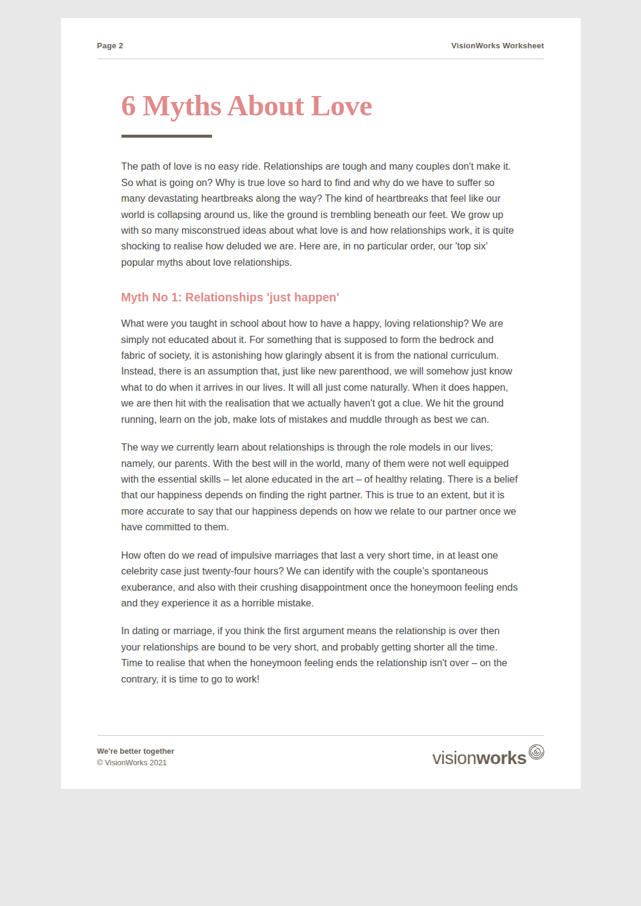Page 2 VisionWorks Worksheet
6 Myths About Love
The path of love is no easy ride. Relationships are tough and many couples don't make it. So what is going on? Why is true love so hard to find and why do we have to suffer so many devastating heartbreaks along the way? The kind of heartbreaks that feel like our world is collapsing around us, like the ground is trembling beneath our feet. We grow up with so many misconstrued ideas about what love is and how relationships work, it is quite shocking to realise how deluded we are. Here are, in no particular order, our 'top six' popular myths about love relationships.
Myth No 1: Relationships 'just happen'
What were you taught in school about how to have a happy, loving relationship? We are simply not educated about it. For something that is supposed to form the bedrock and fabric of society, it is astonishing how glaringly absent it is from the national curriculum. Instead, there is an assumption that, just like new parenthood, we will somehow just know what to do when it arrives in our lives. It will all just come naturally. When it does happen, we are then hit with the realisation that we actually haven't got a clue. We hit the ground running, learn on the job, make lots of mistakes and muddle through as best we can.
The way we currently learn about relationships is through the role models in our lives; namely, our parents. With the best will in the world, many of them were not well equipped with the essential skills – let alone educated in the art – of healthy relating. There is a belief that our happiness depends on finding the right partner. This is true to an extent, but it is more accurate to say that our happiness depends on how we relate to our partner once we have committed to them.
How often do we read of impulsive marriages that last a very short time, in at least one celebrity case just twenty-four hours? We can identify with the couple's spontaneous exuberance, and also with their crushing disappointment once the honeymoon feeling ends and they experience it as a horrible mistake.
In dating or marriage, if you think the first argument means the relationship is over then your relationships are bound to be very short, and probably getting shorter all the time. Time to realise that when the honeymoon feeling ends the relationship isn't over – on the contrary, it is time to go to work!
We're better together
© VisionWorks 2021
vision works